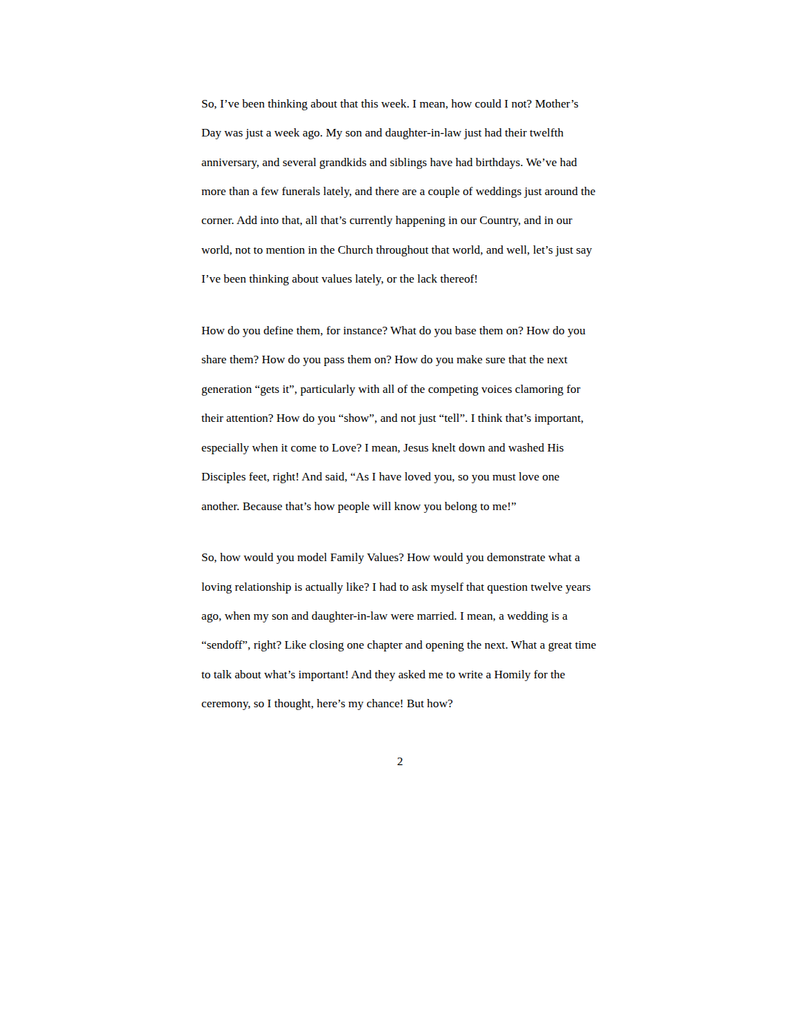So, I’ve been thinking about that this week. I mean, how could I not? Mother’s Day was just a week ago. My son and daughter-in-law just had their twelfth anniversary, and several grandkids and siblings have had birthdays. We’ve had more than a few funerals lately, and there are a couple of weddings just around the corner. Add into that, all that’s currently happening in our Country, and in our world, not to mention in the Church throughout that world, and well, let’s just say I’ve been thinking about values lately, or the lack thereof!
How do you define them, for instance? What do you base them on? How do you share them? How do you pass them on? How do you make sure that the next generation “gets it”, particularly with all of the competing voices clamoring for their attention? How do you “show”, and not just “tell”. I think that’s important, especially when it come to Love? I mean, Jesus knelt down and washed His Disciples feet, right! And said, “As I have loved you, so you must love one another. Because that’s how people will know you belong to me!”
So, how would you model Family Values? How would you demonstrate what a loving relationship is actually like? I had to ask myself that question twelve years ago, when my son and daughter-in-law were married. I mean, a wedding is a “sendoff”, right? Like closing one chapter and opening the next. What a great time to talk about what’s important! And they asked me to write a Homily for the ceremony, so I thought, here’s my chance! But how?
2